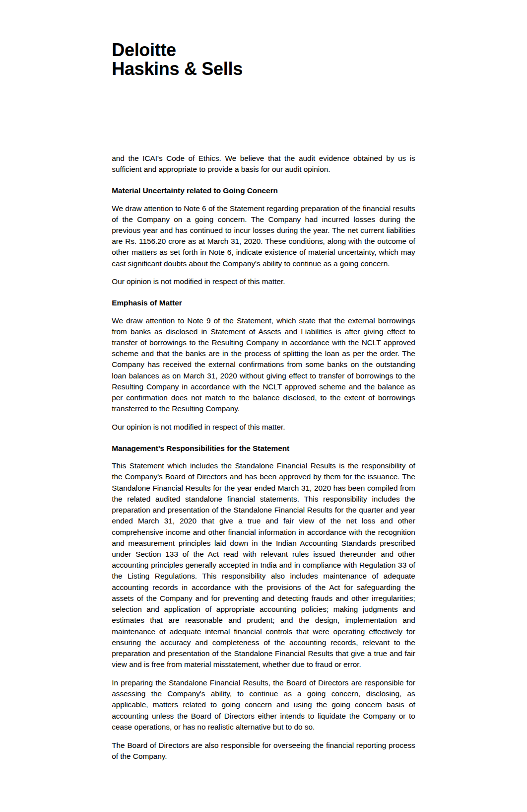Deloitte Haskins & Sells
and the ICAI's Code of Ethics. We believe that the audit evidence obtained by us is sufficient and appropriate to provide a basis for our audit opinion.
Material Uncertainty related to Going Concern
We draw attention to Note 6 of the Statement regarding preparation of the financial results of the Company on a going concern. The Company had incurred losses during the previous year and has continued to incur losses during the year. The net current liabilities are Rs. 1156.20 crore as at March 31, 2020. These conditions, along with the outcome of other matters as set forth in Note 6, indicate existence of material uncertainty, which may cast significant doubts about the Company's ability to continue as a going concern.
Our opinion is not modified in respect of this matter.
Emphasis of Matter
We draw attention to Note 9 of the Statement, which state that the external borrowings from banks as disclosed in Statement of Assets and Liabilities is after giving effect to transfer of borrowings to the Resulting Company in accordance with the NCLT approved scheme and that the banks are in the process of splitting the loan as per the order. The Company has received the external confirmations from some banks on the outstanding loan balances as on March 31, 2020 without giving effect to transfer of borrowings to the Resulting Company in accordance with the NCLT approved scheme and the balance as per confirmation does not match to the balance disclosed, to the extent of borrowings transferred to the Resulting Company.
Our opinion is not modified in respect of this matter.
Management's Responsibilities for the Statement
This Statement which includes the Standalone Financial Results is the responsibility of the Company's Board of Directors and has been approved by them for the issuance. The Standalone Financial Results for the year ended March 31, 2020 has been compiled from the related audited standalone financial statements. This responsibility includes the preparation and presentation of the Standalone Financial Results for the quarter and year ended March 31, 2020 that give a true and fair view of the net loss and other comprehensive income and other financial information in accordance with the recognition and measurement principles laid down in the Indian Accounting Standards prescribed under Section 133 of the Act read with relevant rules issued thereunder and other accounting principles generally accepted in India and in compliance with Regulation 33 of the Listing Regulations. This responsibility also includes maintenance of adequate accounting records in accordance with the provisions of the Act for safeguarding the assets of the Company and for preventing and detecting frauds and other irregularities; selection and application of appropriate accounting policies; making judgments and estimates that are reasonable and prudent; and the design, implementation and maintenance of adequate internal financial controls that were operating effectively for ensuring the accuracy and completeness of the accounting records, relevant to the preparation and presentation of the Standalone Financial Results that give a true and fair view and is free from material misstatement, whether due to fraud or error.
In preparing the Standalone Financial Results, the Board of Directors are responsible for assessing the Company's ability, to continue as a going concern, disclosing, as applicable, matters related to going concern and using the going concern basis of accounting unless the Board of Directors either intends to liquidate the Company or to cease operations, or has no realistic alternative but to do so.
The Board of Directors are also responsible for overseeing the financial reporting process of the Company.